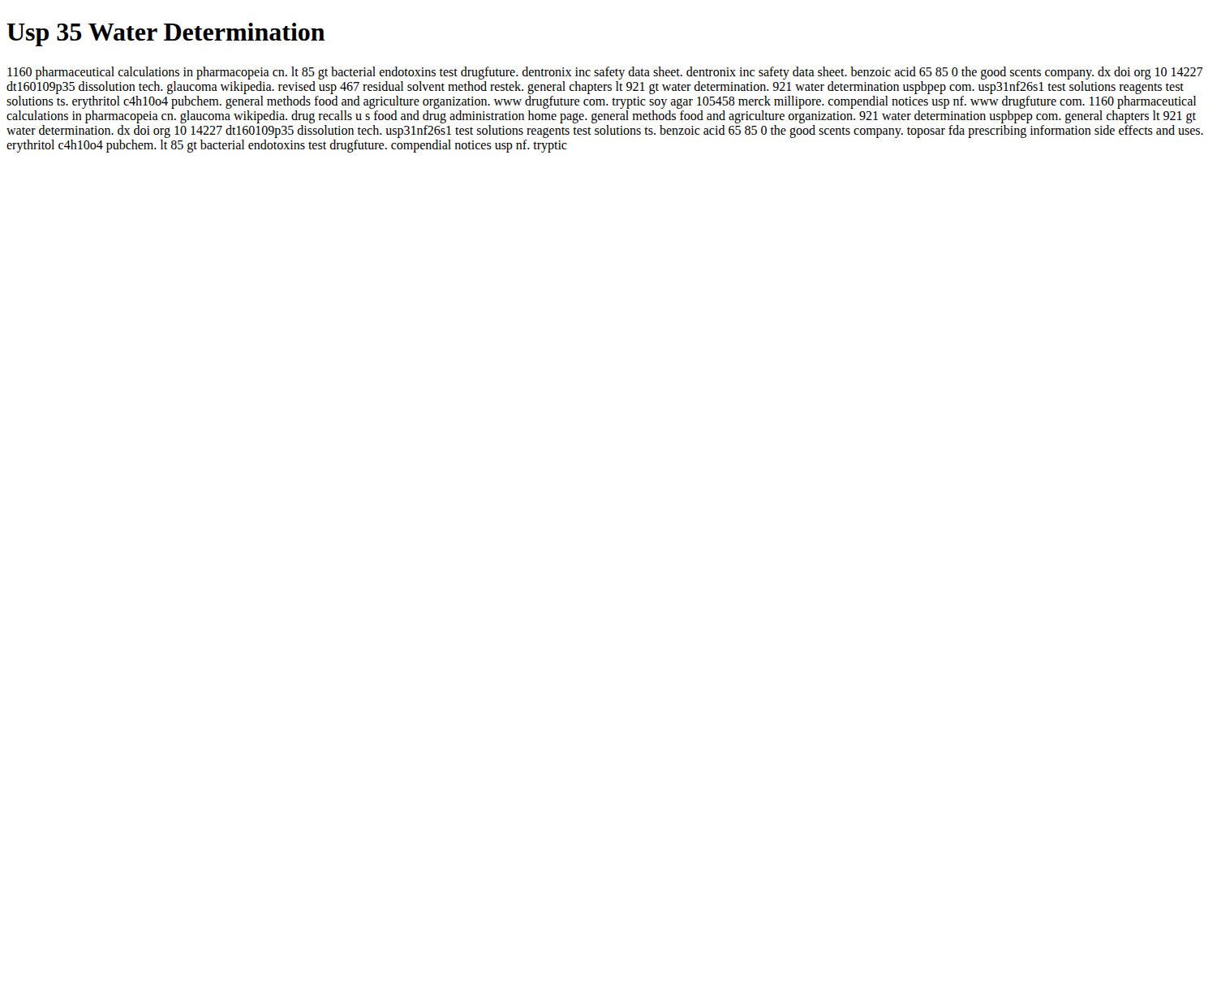Usp 35 Water Determination
1160 pharmaceutical calculations in pharmacopeia cn. lt 85 gt bacterial endotoxins test drugfuture. dentronix inc safety data sheet. dentronix inc safety data sheet. benzoic acid 65 85 0 the good scents company. dx doi org 10 14227 dt160109p35 dissolution tech. glaucoma wikipedia. revised usp 467 residual solvent method restek. general chapters lt 921 gt water determination. 921 water determination uspbpep com. usp31nf26s1 test solutions reagents test solutions ts. erythritol c4h10o4 pubchem. general methods food and agriculture organization. www drugfuture com. tryptic soy agar 105458 merck millipore. compendial notices usp nf. www drugfuture com. 1160 pharmaceutical calculations in pharmacopeia cn. glaucoma wikipedia. drug recalls u s food and drug administration home page. general methods food and agriculture organization. 921 water determination uspbpep com. general chapters lt 921 gt water determination. dx doi org 10 14227 dt160109p35 dissolution tech. usp31nf26s1 test solutions reagents test solutions ts. benzoic acid 65 85 0 the good scents company. toposar fda prescribing information side effects and uses. erythritol c4h10o4 pubchem. lt 85 gt bacterial endotoxins test drugfuture. compendial notices usp nf. tryptic